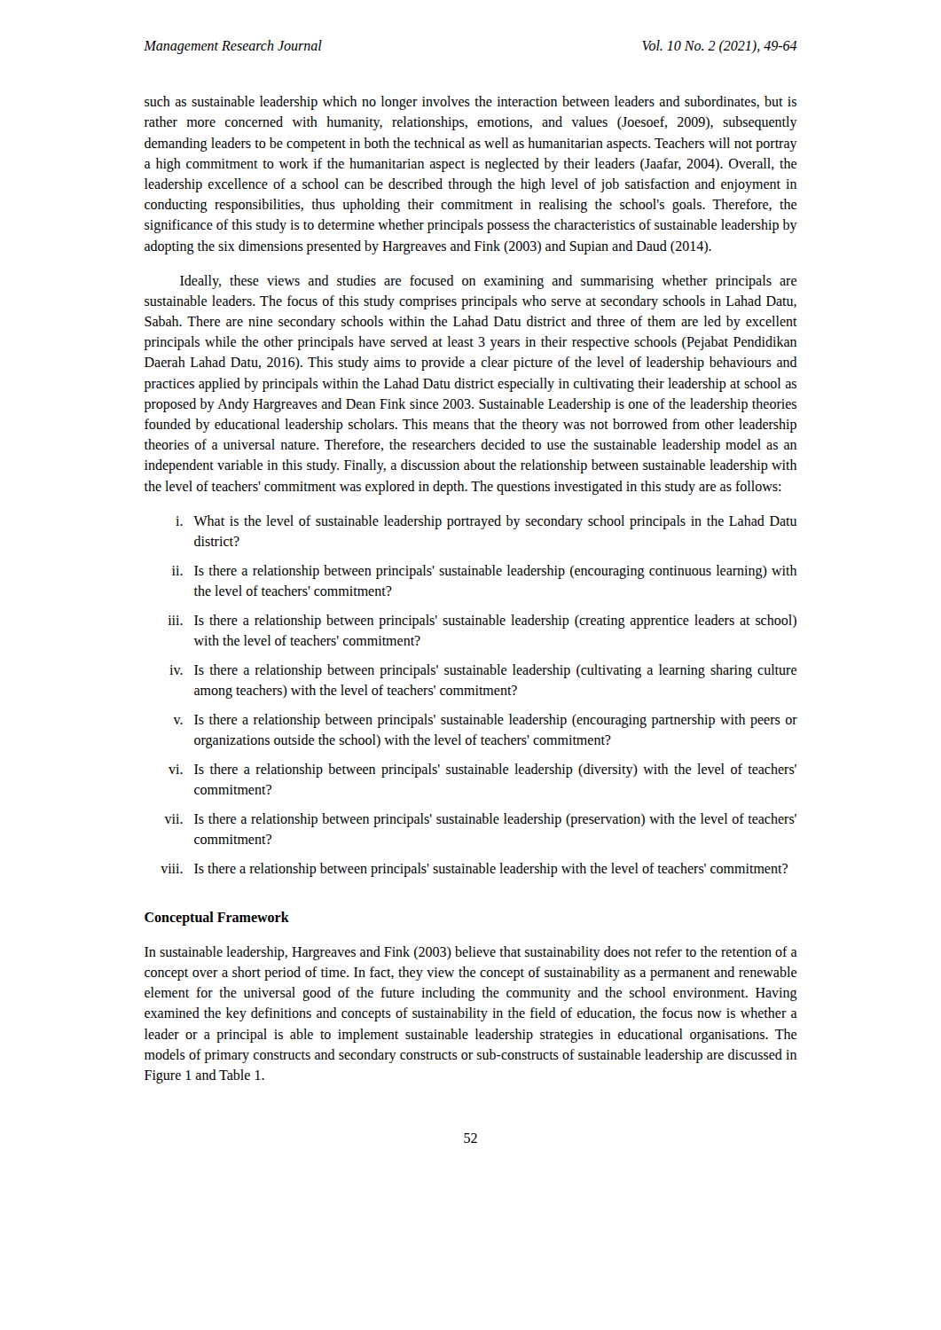Management Research Journal Vol. 10 No. 2 (2021), 49-64
such as sustainable leadership which no longer involves the interaction between leaders and subordinates, but is rather more concerned with humanity, relationships, emotions, and values (Joesoef, 2009), subsequently demanding leaders to be competent in both the technical as well as humanitarian aspects. Teachers will not portray a high commitment to work if the humanitarian aspect is neglected by their leaders (Jaafar, 2004). Overall, the leadership excellence of a school can be described through the high level of job satisfaction and enjoyment in conducting responsibilities, thus upholding their commitment in realising the school's goals. Therefore, the significance of this study is to determine whether principals possess the characteristics of sustainable leadership by adopting the six dimensions presented by Hargreaves and Fink (2003) and Supian and Daud (2014).
Ideally, these views and studies are focused on examining and summarising whether principals are sustainable leaders. The focus of this study comprises principals who serve at secondary schools in Lahad Datu, Sabah. There are nine secondary schools within the Lahad Datu district and three of them are led by excellent principals while the other principals have served at least 3 years in their respective schools (Pejabat Pendidikan Daerah Lahad Datu, 2016). This study aims to provide a clear picture of the level of leadership behaviours and practices applied by principals within the Lahad Datu district especially in cultivating their leadership at school as proposed by Andy Hargreaves and Dean Fink since 2003. Sustainable Leadership is one of the leadership theories founded by educational leadership scholars. This means that the theory was not borrowed from other leadership theories of a universal nature. Therefore, the researchers decided to use the sustainable leadership model as an independent variable in this study. Finally, a discussion about the relationship between sustainable leadership with the level of teachers' commitment was explored in depth. The questions investigated in this study are as follows:
What is the level of sustainable leadership portrayed by secondary school principals in the Lahad Datu district?
Is there a relationship between principals' sustainable leadership (encouraging continuous learning) with the level of teachers' commitment?
Is there a relationship between principals' sustainable leadership (creating apprentice leaders at school) with the level of teachers' commitment?
Is there a relationship between principals' sustainable leadership (cultivating a learning sharing culture among teachers) with the level of teachers' commitment?
Is there a relationship between principals' sustainable leadership (encouraging partnership with peers or organizations outside the school) with the level of teachers' commitment?
Is there a relationship between principals' sustainable leadership (diversity) with the level of teachers' commitment?
Is there a relationship between principals' sustainable leadership (preservation) with the level of teachers' commitment?
Is there a relationship between principals' sustainable leadership with the level of teachers' commitment?
Conceptual Framework
In sustainable leadership, Hargreaves and Fink (2003) believe that sustainability does not refer to the retention of a concept over a short period of time. In fact, they view the concept of sustainability as a permanent and renewable element for the universal good of the future including the community and the school environment. Having examined the key definitions and concepts of sustainability in the field of education, the focus now is whether a leader or a principal is able to implement sustainable leadership strategies in educational organisations. The models of primary constructs and secondary constructs or sub-constructs of sustainable leadership are discussed in Figure 1 and Table 1.
52